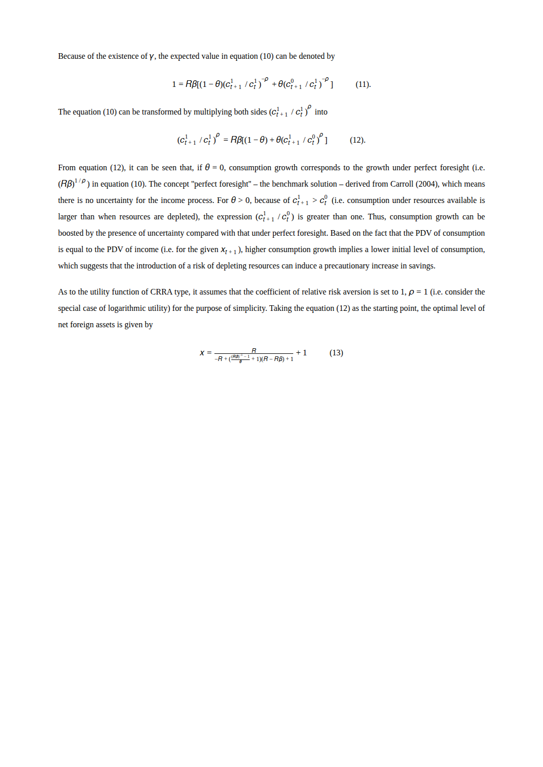Because of the existence of γ, the expected value in equation (10) can be denoted by
1=Rβ [ (1−θ) (ct+11/ct1)−ρ + θ (ct+10/ct1)−ρ ] (11).
The equation (10) can be transformed by multiplying both sides (ct+11/ct1)ρ into
(ct+11/ct1)ρ =Rβ [ (1−θ) + θ (ct+11/ct0)ρ ] (12).
From equation (12), it can be seen that, if θ=0, consumption growth corresponds to the growth under perfect foresight (i.e. (Rβ)1/ρ) in equation (10). The concept ''perfect foresight'' – the benchmark solution – derived from Carroll (2004), which means there is no uncertainty for the income process. For θ>0, because of ct+11>ct0 (i.e. consumption under resources available is larger than when resources are depleted), the expression (ct+11/ct0) is greater than one. Thus, consumption growth can be boosted by the presence of uncertainty compared with that under perfect foresight. Based on the fact that the PDV of consumption is equal to the PDV of income (i.e. for the given xt+1), higher consumption growth implies a lower initial level of consumption, which suggests that the introduction of a risk of depleting resources can induce a precautionary increase in savings.
As to the utility function of CRRA type, it assumes that the coefficient of relative risk aversion is set to 1, ρ=1 (i.e. consider the special case of logarithmic utility) for the purpose of simplicity. Taking the equation (12) as the starting point, the optimal level of net foreign assets is given by
x= R −R+ ( (Rβ)−1−1 θ +1 ) (R−Rβ)+1 +1 (13)